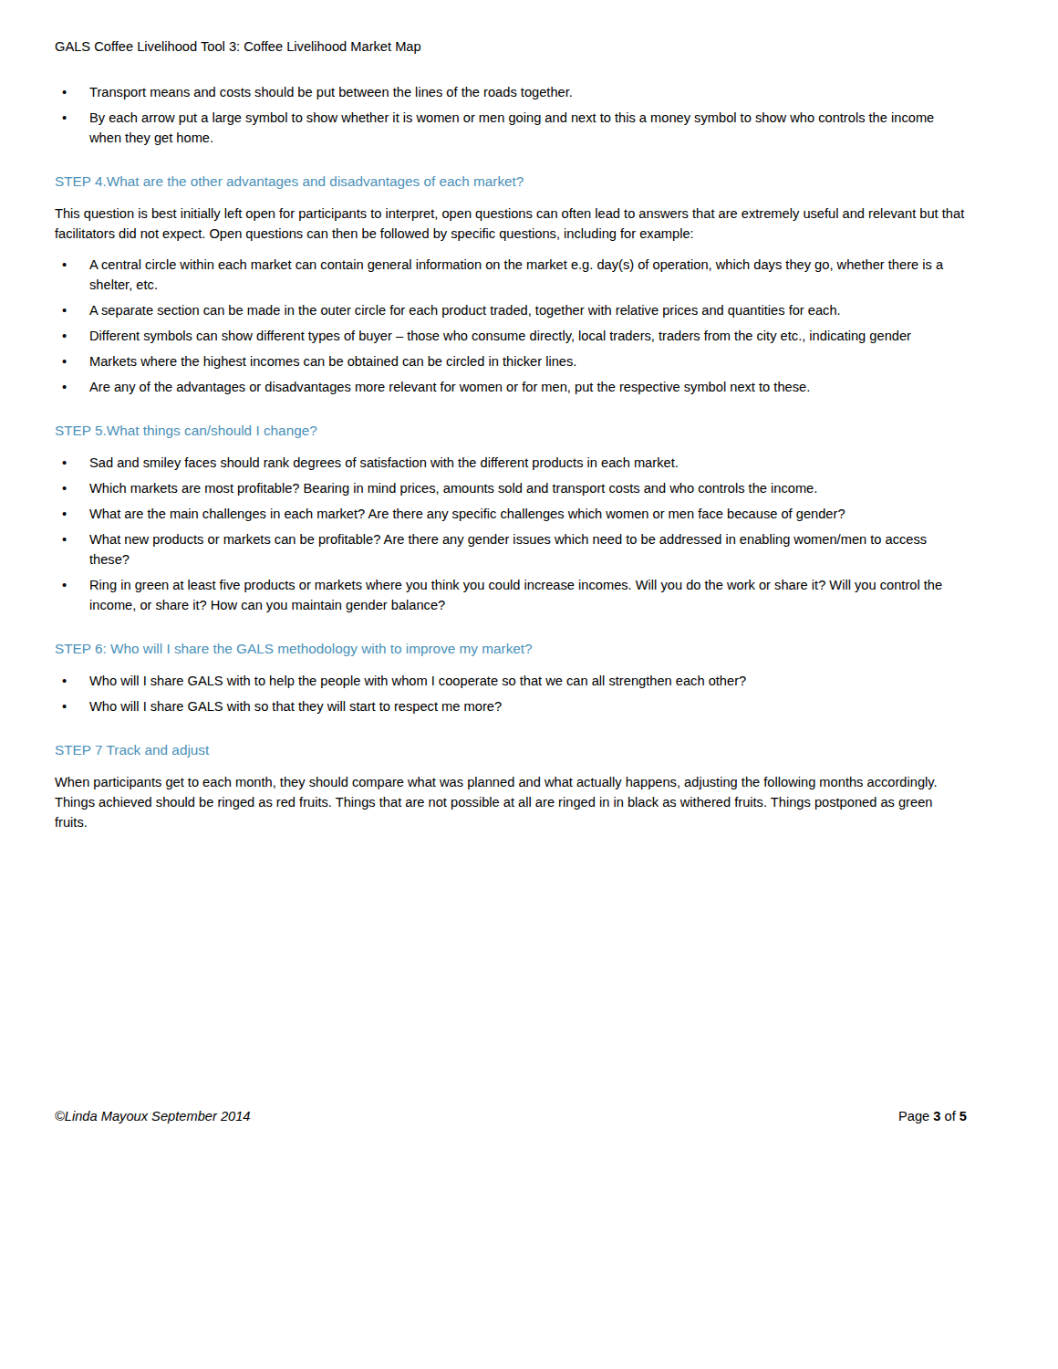GALS Coffee Livelihood Tool 3: Coffee Livelihood Market Map
Transport means and costs should be put between the lines of the roads together.
By each arrow put a large symbol to show whether it is women or men going and next to this a money symbol to show who controls the income when they get home.
STEP 4.What are the other advantages and disadvantages of each market?
This question is best initially left open for participants to interpret, open questions can often lead to answers that are extremely useful and relevant but that facilitators did not expect. Open questions can then be followed by specific questions, including for example:
A central circle within each market can contain general information on the market e.g. day(s) of operation, which days they go, whether there is a shelter, etc.
A separate section can be made in the outer circle for each product traded, together with relative prices and quantities for each.
Different symbols can show different types of buyer – those who consume directly, local traders, traders from the city etc., indicating gender
Markets where the highest incomes can be obtained can be circled in thicker lines.
Are any of the advantages or disadvantages more relevant for women or for men, put the respective symbol next to these.
STEP 5.What things can/should I change?
Sad and smiley faces should rank degrees of satisfaction with the different products in each market.
Which markets are most profitable? Bearing in mind prices, amounts sold and transport costs and who controls the income.
What are the main challenges in each market? Are there any specific challenges which women or men face because of gender?
What new products or markets can be profitable? Are there any gender issues which need to be addressed in enabling women/men to access these?
Ring in green at least five products or markets where you think you could increase incomes. Will you do the work or share it? Will you control the income, or share it? How can you maintain gender balance?
STEP 6: Who will I share the GALS methodology with to improve my market?
Who will I share GALS with to help the people with whom I cooperate so that we can all strengthen each other?
Who will I share GALS with so that they will start to respect me more?
STEP 7 Track and adjust
When participants get to each month, they should compare what was planned and what actually happens, adjusting the following months accordingly. Things achieved should be ringed as red fruits. Things that are not possible at all are ringed in in black as withered fruits. Things postponed as green fruits.
©Linda Mayoux September 2014
Page 3 of 5